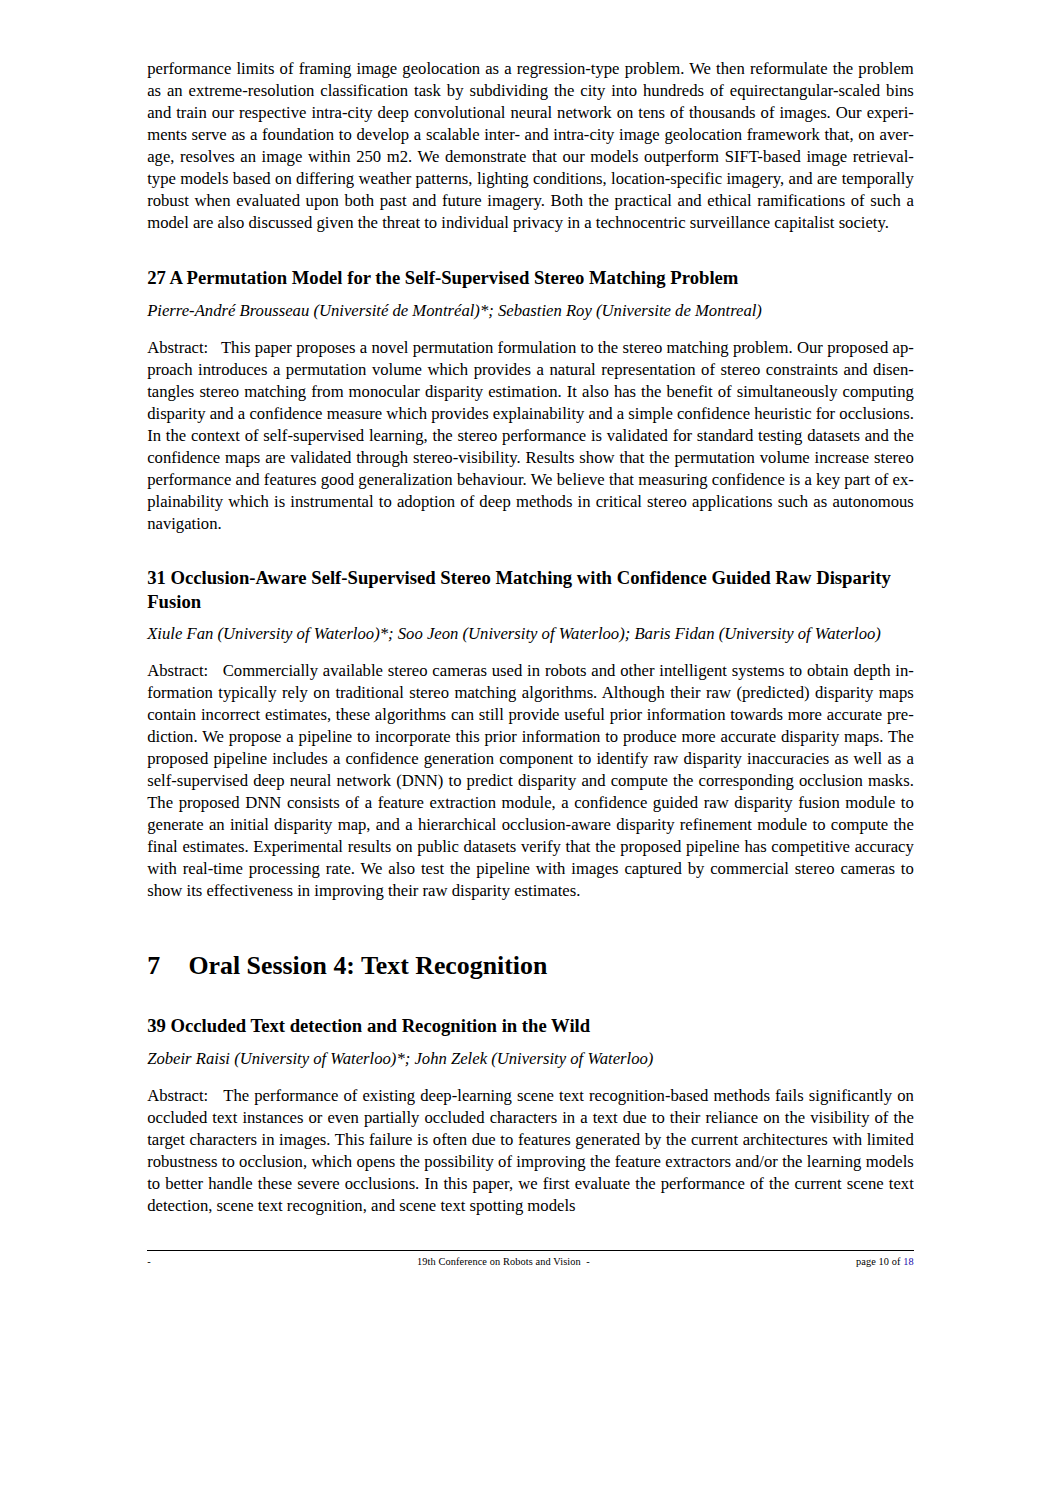performance limits of framing image geolocation as a regression-type problem. We then reformulate the problem as an extreme-resolution classification task by subdividing the city into hundreds of equirectangular-scaled bins and train our respective intra-city deep convolutional neural network on tens of thousands of images. Our experiments serve as a foundation to develop a scalable inter- and intra-city image geolocation framework that, on average, resolves an image within 250 m2. We demonstrate that our models outperform SIFT-based image retrieval-type models based on differing weather patterns, lighting conditions, location-specific imagery, and are temporally robust when evaluated upon both past and future imagery. Both the practical and ethical ramifications of such a model are also discussed given the threat to individual privacy in a technocentric surveillance capitalist society.
27 A Permutation Model for the Self-Supervised Stereo Matching Problem
Pierre-André Brousseau (Université de Montréal)*; Sebastien Roy (Universite de Montreal)
Abstract: This paper proposes a novel permutation formulation to the stereo matching problem. Our proposed approach introduces a permutation volume which provides a natural representation of stereo constraints and disentangles stereo matching from monocular disparity estimation. It also has the benefit of simultaneously computing disparity and a confidence measure which provides explainability and a simple confidence heuristic for occlusions. In the context of self-supervised learning, the stereo performance is validated for standard testing datasets and the confidence maps are validated through stereo-visibility. Results show that the permutation volume increase stereo performance and features good generalization behaviour. We believe that measuring confidence is a key part of explainability which is instrumental to adoption of deep methods in critical stereo applications such as autonomous navigation.
31 Occlusion-Aware Self-Supervised Stereo Matching with Confidence Guided Raw Disparity Fusion
Xiule Fan (University of Waterloo)*; Soo Jeon (University of Waterloo); Baris Fidan (University of Waterloo)
Abstract: Commercially available stereo cameras used in robots and other intelligent systems to obtain depth information typically rely on traditional stereo matching algorithms. Although their raw (predicted) disparity maps contain incorrect estimates, these algorithms can still provide useful prior information towards more accurate prediction. We propose a pipeline to incorporate this prior information to produce more accurate disparity maps. The proposed pipeline includes a confidence generation component to identify raw disparity inaccuracies as well as a self-supervised deep neural network (DNN) to predict disparity and compute the corresponding occlusion masks. The proposed DNN consists of a feature extraction module, a confidence guided raw disparity fusion module to generate an initial disparity map, and a hierarchical occlusion-aware disparity refinement module to compute the final estimates. Experimental results on public datasets verify that the proposed pipeline has competitive accuracy with real-time processing rate. We also test the pipeline with images captured by commercial stereo cameras to show its effectiveness in improving their raw disparity estimates.
7 Oral Session 4: Text Recognition
39 Occluded Text detection and Recognition in the Wild
Zobeir Raisi (University of Waterloo)*; John Zelek (University of Waterloo)
Abstract: The performance of existing deep-learning scene text recognition-based methods fails significantly on occluded text instances or even partially occluded characters in a text due to their reliance on the visibility of the target characters in images. This failure is often due to features generated by the current architectures with limited robustness to occlusion, which opens the possibility of improving the feature extractors and/or the learning models to better handle these severe occlusions. In this paper, we first evaluate the performance of the current scene text detection, scene text recognition, and scene text spotting models
- 19th Conference on Robots and Vision - page 10 of 18